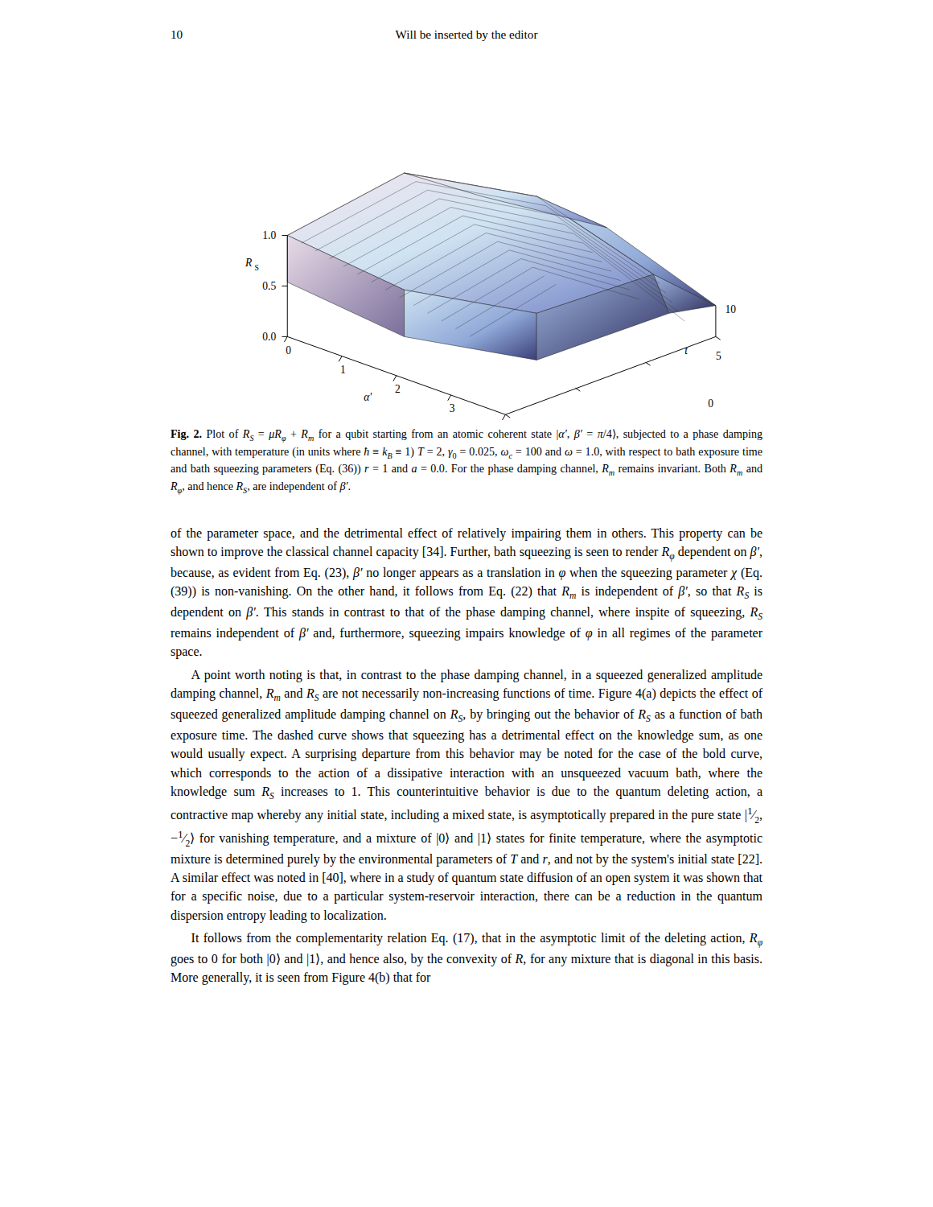10
Will be inserted by the editor
1.0 0.5 0.0 R S 0 1 2 3 α' 10 5 0 t
Fig. 2. Plot of RS = μRφ + Rm for a qubit starting from an atomic coherent state |α′, β′ = π/4⟩, subjected to a phase damping channel, with temperature (in units where ħ ≡ kB ≡ 1) T = 2, γ0 = 0.025, ωc = 100 and ω = 1.0, with respect to bath exposure time and bath squeezing parameters (Eq. (36)) r = 1 and a = 0.0. For the phase damping channel, Rm remains invariant. Both Rm and Rφ, and hence RS, are independent of β′.
of the parameter space, and the detrimental effect of relatively impairing them in others. This property can be shown to improve the classical channel capacity [34]. Further, bath squeezing is seen to render Rφ dependent on β′, because, as evident from Eq. (23), β′ no longer appears as a translation in φ when the squeezing parameter χ (Eq. (39)) is non-vanishing. On the other hand, it follows from Eq. (22) that Rm is independent of β′, so that RS is dependent on β′. This stands in contrast to that of the phase damping channel, where inspite of squeezing, RS remains independent of β′ and, furthermore, squeezing impairs knowledge of φ in all regimes of the parameter space.
A point worth noting is that, in contrast to the phase damping channel, in a squeezed generalized amplitude damping channel, Rm and RS are not necessarily non-increasing functions of time. Figure 4(a) depicts the effect of squeezed generalized amplitude damping channel on RS, by bringing out the behavior of RS as a function of bath exposure time. The dashed curve shows that squeezing has a detrimental effect on the knowledge sum, as one would usually expect. A surprising departure from this behavior may be noted for the case of the bold curve, which corresponds to the action of a dissipative interaction with an unsqueezed vacuum bath, where the knowledge sum RS increases to 1. This counterintuitive behavior is due to the quantum deleting action, a contractive map whereby any initial state, including a mixed state, is asymptotically prepared in the pure state |1⁄2, −1⁄2⟩ for vanishing temperature, and a mixture of |0⟩ and |1⟩ states for finite temperature, where the asymptotic mixture is determined purely by the environmental parameters of T and r, and not by the system's initial state [22]. A similar effect was noted in [40], where in a study of quantum state diffusion of an open system it was shown that for a specific noise, due to a particular system-reservoir interaction, there can be a reduction in the quantum dispersion entropy leading to localization.
It follows from the complementarity relation Eq. (17), that in the asymptotic limit of the deleting action, Rφ goes to 0 for both |0⟩ and |1⟩, and hence also, by the convexity of R, for any mixture that is diagonal in this basis. More generally, it is seen from Figure 4(b) that for